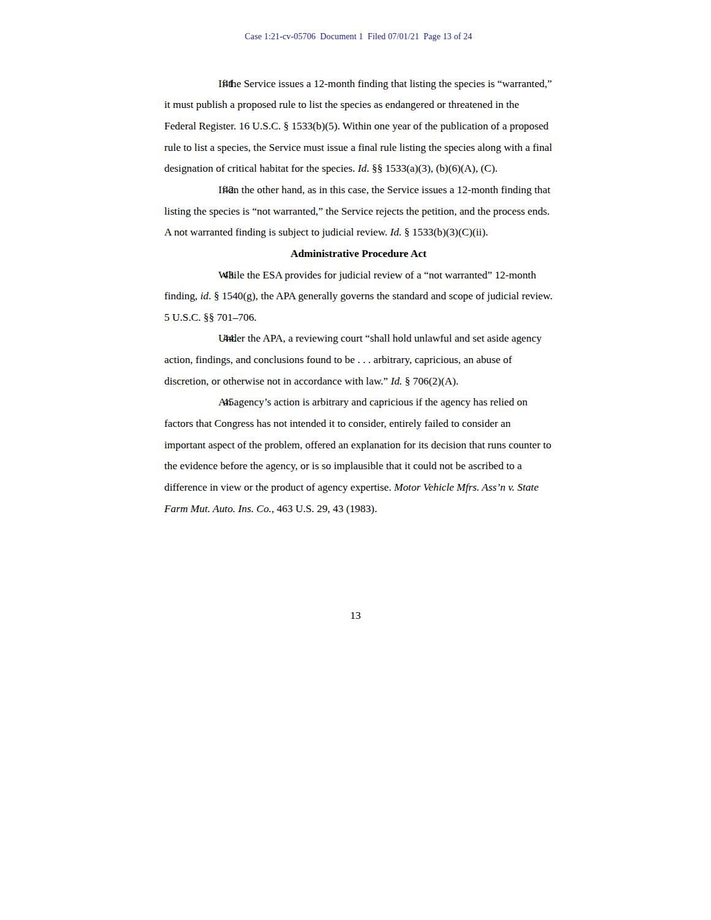Case 1:21-cv-05706 Document 1 Filed 07/01/21 Page 13 of 24
41. If the Service issues a 12-month finding that listing the species is “warranted,” it must publish a proposed rule to list the species as endangered or threatened in the Federal Register. 16 U.S.C. § 1533(b)(5). Within one year of the publication of a proposed rule to list a species, the Service must issue a final rule listing the species along with a final designation of critical habitat for the species. Id. §§ 1533(a)(3), (b)(6)(A), (C).
42. If on the other hand, as in this case, the Service issues a 12-month finding that listing the species is “not warranted,” the Service rejects the petition, and the process ends. A not warranted finding is subject to judicial review. Id. § 1533(b)(3)(C)(ii).
Administrative Procedure Act
43. While the ESA provides for judicial review of a “not warranted” 12-month finding, id. § 1540(g), the APA generally governs the standard and scope of judicial review. 5 U.S.C. §§ 701–706.
44. Under the APA, a reviewing court “shall hold unlawful and set aside agency action, findings, and conclusions found to be . . . arbitrary, capricious, an abuse of discretion, or otherwise not in accordance with law.” Id. § 706(2)(A).
45. An agency’s action is arbitrary and capricious if the agency has relied on factors that Congress has not intended it to consider, entirely failed to consider an important aspect of the problem, offered an explanation for its decision that runs counter to the evidence before the agency, or is so implausible that it could not be ascribed to a difference in view or the product of agency expertise. Motor Vehicle Mfrs. Ass’n v. State Farm Mut. Auto. Ins. Co., 463 U.S. 29, 43 (1983).
13